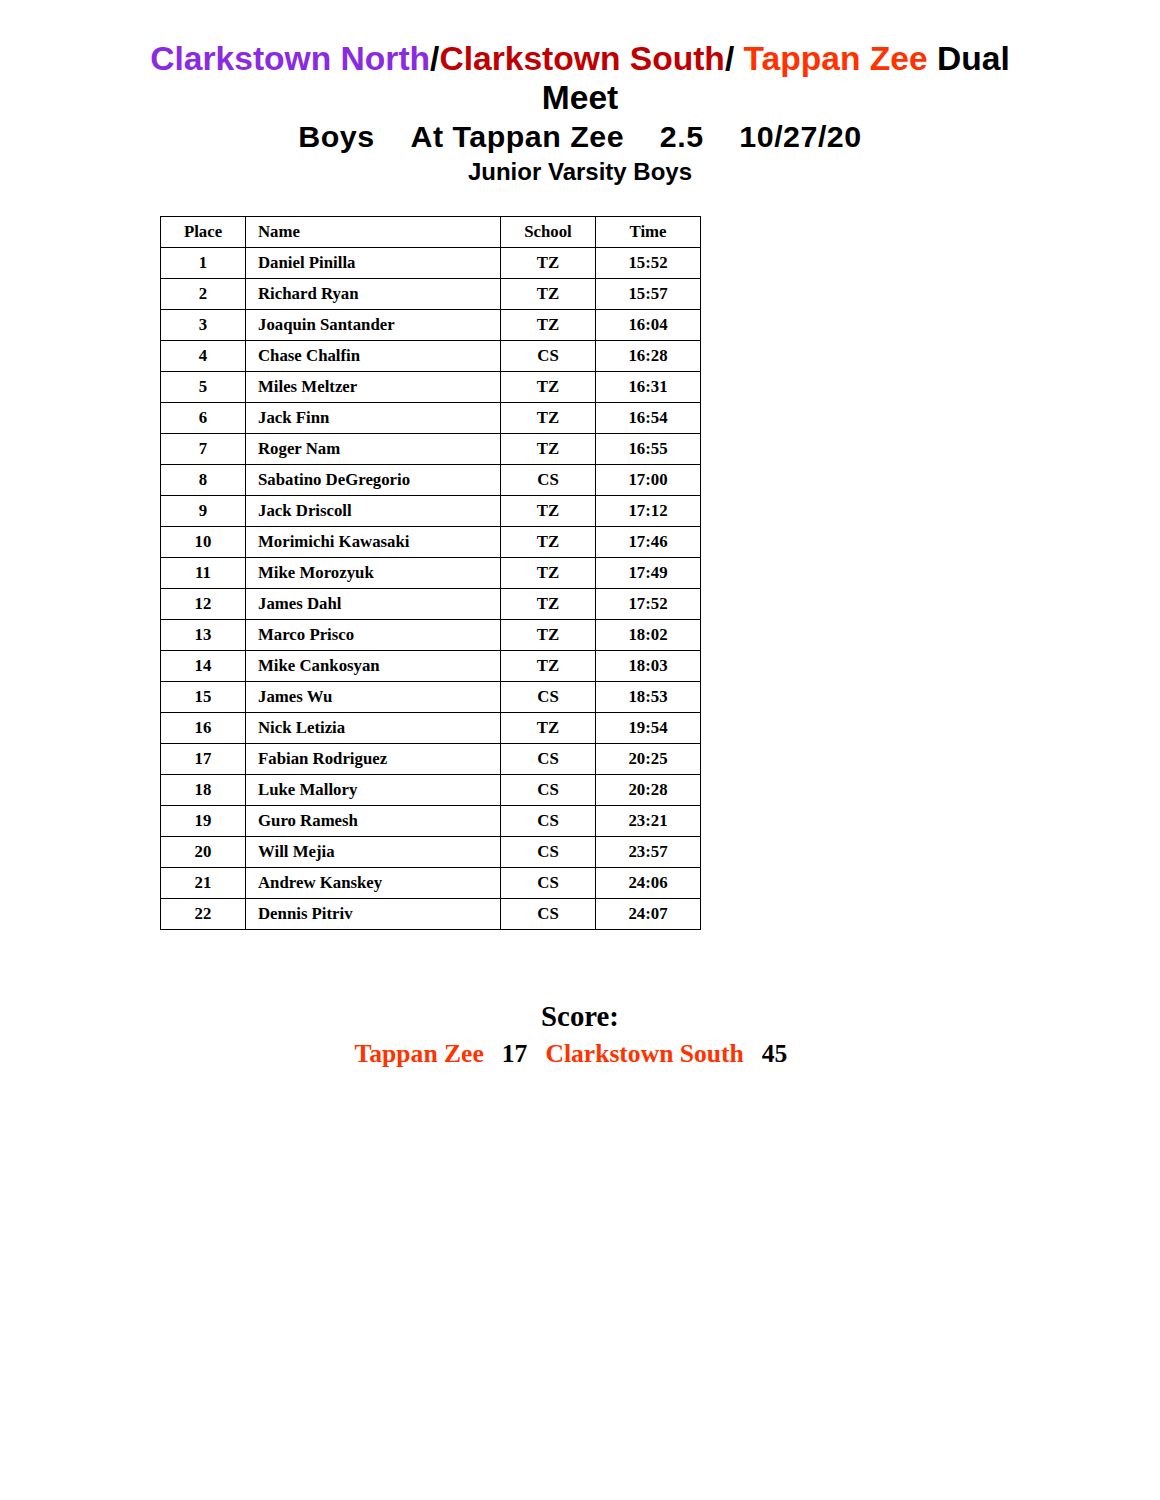Clarkstown North/Clarkstown South/ Tappan Zee Dual Meet
Boys At Tappan Zee 2.5 10/27/20
Junior Varsity Boys
| Place | Name | School | Time |
| --- | --- | --- | --- |
| 1 | Daniel Pinilla | TZ | 15:52 |
| 2 | Richard Ryan | TZ | 15:57 |
| 3 | Joaquin Santander | TZ | 16:04 |
| 4 | Chase Chalfin | CS | 16:28 |
| 5 | Miles Meltzer | TZ | 16:31 |
| 6 | Jack Finn | TZ | 16:54 |
| 7 | Roger Nam | TZ | 16:55 |
| 8 | Sabatino DeGregorio | CS | 17:00 |
| 9 | Jack Driscoll | TZ | 17:12 |
| 10 | Morimichi Kawasaki | TZ | 17:46 |
| 11 | Mike Morozyuk | TZ | 17:49 |
| 12 | James Dahl | TZ | 17:52 |
| 13 | Marco Prisco | TZ | 18:02 |
| 14 | Mike Cankosyan | TZ | 18:03 |
| 15 | James Wu | CS | 18:53 |
| 16 | Nick Letizia | TZ | 19:54 |
| 17 | Fabian Rodriguez | CS | 20:25 |
| 18 | Luke Mallory | CS | 20:28 |
| 19 | Guro Ramesh | CS | 23:21 |
| 20 | Will Mejia | CS | 23:57 |
| 21 | Andrew Kanskey | CS | 24:06 |
| 22 | Dennis Pitriv | CS | 24:07 |
Score: Tappan Zee 17 Clarkstown South 45